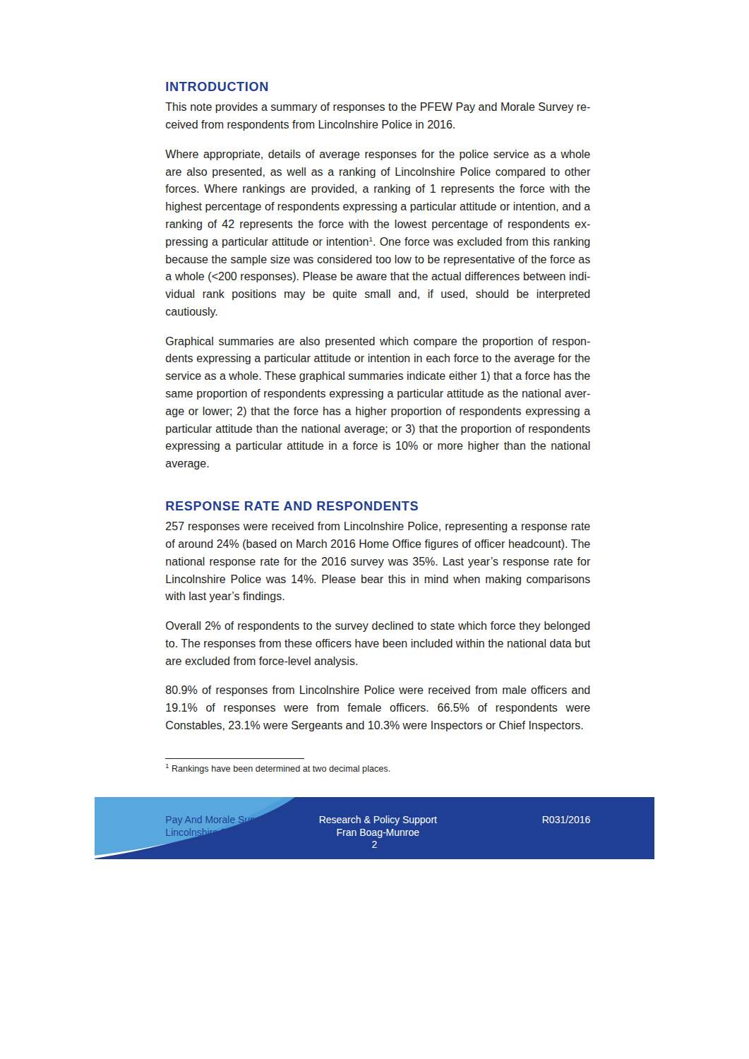INTRODUCTION
This note provides a summary of responses to the PFEW Pay and Morale Survey received from respondents from Lincolnshire Police in 2016.
Where appropriate, details of average responses for the police service as a whole are also presented, as well as a ranking of Lincolnshire Police compared to other forces. Where rankings are provided, a ranking of 1 represents the force with the highest percentage of respondents expressing a particular attitude or intention, and a ranking of 42 represents the force with the lowest percentage of respondents expressing a particular attitude or intention1. One force was excluded from this ranking because the sample size was considered too low to be representative of the force as a whole (<200 responses). Please be aware that the actual differences between individual rank positions may be quite small and, if used, should be interpreted cautiously.
Graphical summaries are also presented which compare the proportion of respondents expressing a particular attitude or intention in each force to the average for the service as a whole. These graphical summaries indicate either 1) that a force has the same proportion of respondents expressing a particular attitude as the national average or lower; 2) that the force has a higher proportion of respondents expressing a particular attitude than the national average; or 3) that the proportion of respondents expressing a particular attitude in a force is 10% or more higher than the national average.
RESPONSE RATE AND RESPONDENTS
257 responses were received from Lincolnshire Police, representing a response rate of around 24% (based on March 2016 Home Office figures of officer headcount). The national response rate for the 2016 survey was 35%. Last year’s response rate for Lincolnshire Police was 14%. Please bear this in mind when making comparisons with last year’s findings.
Overall 2% of respondents to the survey declined to state which force they belonged to. The responses from these officers have been included within the national data but are excluded from force-level analysis.
80.9% of responses from Lincolnshire Police were received from male officers and 19.1% of responses were from female officers. 66.5% of respondents were Constables, 23.1% were Sergeants and 10.3% were Inspectors or Chief Inspectors.
1 Rankings have been determined at two decimal places.
Pay And Morale Survey 2016
Lincolnshire Police
Research & Policy Support
Fran Boag-Munroe
R031/2016
2